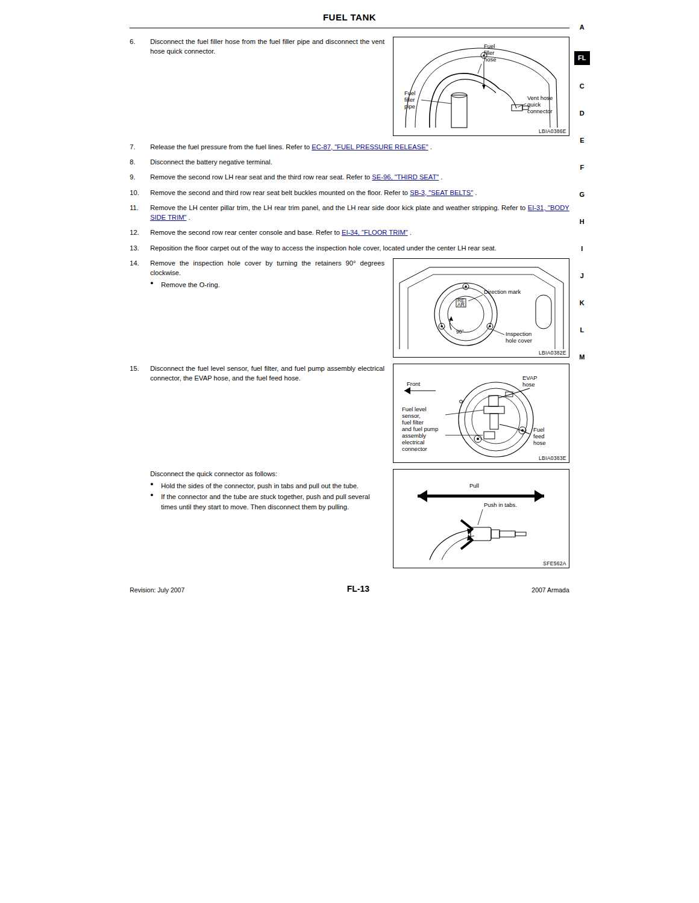A
FL
C
D
E
F
G
H
I
J
K
L
M
FUEL TANK
Fuel filler hose Fuel filler pipe Vent hose quick connector LBIA0386E
6. Disconnect the fuel filler hose from the fuel filler pipe and disconnect the vent hose quick connector.
7. Release the fuel pressure from the fuel lines. Refer to EC-87, "FUEL PRESSURE RELEASE" .
8. Disconnect the battery negative terminal.
9. Remove the second row LH rear seat and the third row rear seat. Refer to SE-96, "THIRD SEAT" .
10. Remove the second and third row rear seat belt buckles mounted on the floor. Refer to SB-3, "SEAT BELTS" .
11. Remove the LH center pillar trim, the LH rear trim panel, and the LH rear side door kick plate and weather stripping. Refer to EI-31, "BODY SIDE TRIM" .
12. Remove the second row rear center console and base. Refer to EI-34, "FLOOR TRIM" .
13. Reposition the floor carpet out of the way to access the inspection hole cover, located under the center LH rear seat.
RE AR 90° Direction mark Inspection hole cover LBIA0382E
14. Remove the inspection hole cover by turning the retainers 90° degrees clockwise.
Remove the O-ring.
Front EVAP hose Fuel feed hose Fuel level sensor, fuel filter and fuel pump assembly electrical connector LBIA0383E
15. Disconnect the fuel level sensor, fuel filter, and fuel pump assembly electrical connector, the EVAP hose, and the fuel feed hose.
Pull Push in tabs. SFE562A
Disconnect the quick connector as follows:
Hold the sides of the connector, push in tabs and pull out the tube.
If the connector and the tube are stuck together, push and pull several times until they start to move. Then disconnect them by pulling.
Revision: July 2007
FL-13
2007 Armada